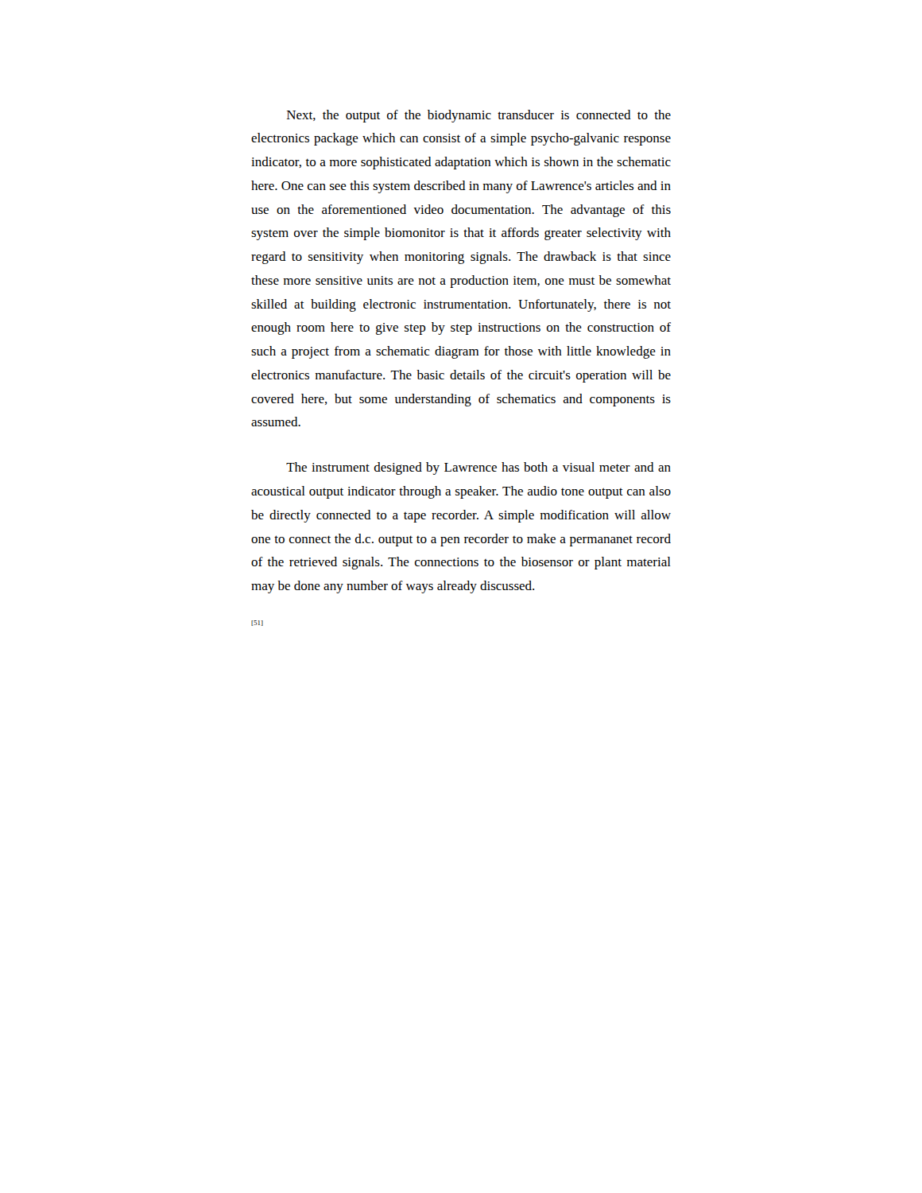Next, the output of the biodynamic transducer is connected to the electronics package which can consist of a simple psycho-galvanic response indicator, to a more sophisticated adaptation which is shown in the schematic here. One can see this system described in many of Lawrence's articles and in use on the aforementioned video documentation. The advantage of this system over the simple biomonitor is that it affords greater selectivity with regard to sensitivity when monitoring signals. The drawback is that since these more sensitive units are not a production item, one must be somewhat skilled at building electronic instrumentation. Unfortunately, there is not enough room here to give step by step instructions on the construction of such a project from a schematic diagram for those with little knowledge in electronics manufacture. The basic details of the circuit's operation will be covered here, but some understanding of schematics and components is assumed.
The instrument designed by Lawrence has both a visual meter and an acoustical output indicator through a speaker. The audio tone output can also be directly connected to a tape recorder. A simple modification will allow one to connect the d.c. output to a pen recorder to make a permananet record of the retrieved signals. The connections to the biosensor or plant material may be done any number of ways already discussed.
[51]